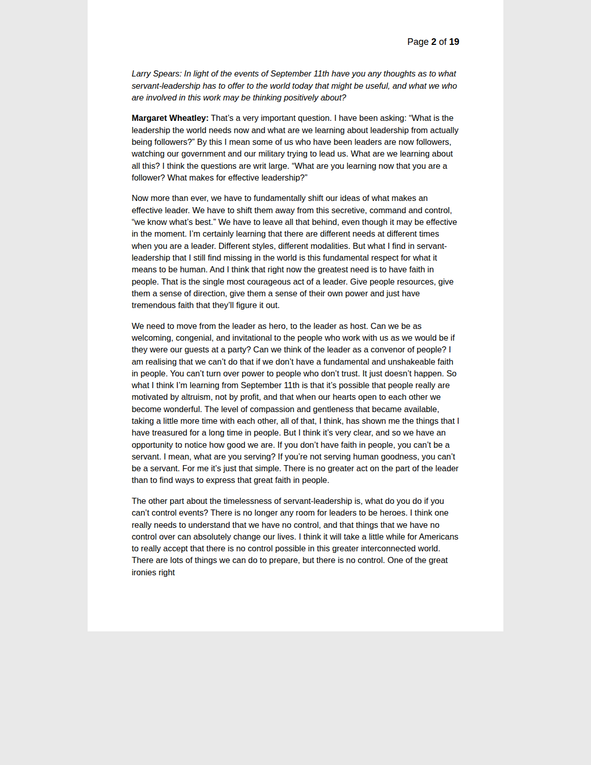Page 2 of 19
Larry Spears: In light of the events of September 11th have you any thoughts as to what servant-leadership has to offer to the world today that might be useful, and what we who are involved in this work may be thinking positively about?
Margaret Wheatley: That’s a very important question. I have been asking: “What is the leadership the world needs now and what are we learning about leadership from actually being followers?” By this I mean some of us who have been leaders are now followers, watching our government and our military trying to lead us. What are we learning about all this? I think the questions are writ large. “What are you learning now that you are a follower? What makes for effective leadership?”
Now more than ever, we have to fundamentally shift our ideas of what makes an effective leader. We have to shift them away from this secretive, command and control, “we know what’s best.” We have to leave all that behind, even though it may be effective in the moment. I’m certainly learning that there are different needs at different times when you are a leader. Different styles, different modalities. But what I find in servant-leadership that I still find missing in the world is this fundamental respect for what it means to be human. And I think that right now the greatest need is to have faith in people. That is the single most courageous act of a leader. Give people resources, give them a sense of direction, give them a sense of their own power and just have tremendous faith that they’ll figure it out.
We need to move from the leader as hero, to the leader as host. Can we be as welcoming, congenial, and invitational to the people who work with us as we would be if they were our guests at a party? Can we think of the leader as a convenor of people? I am realising that we can’t do that if we don’t have a fundamental and unshakeable faith in people. You can’t turn over power to people who don’t trust. It just doesn’t happen. So what I think I’m learning from September 11th is that it’s possible that people really are motivated by altruism, not by profit, and that when our hearts open to each other we become wonderful. The level of compassion and gentleness that became available, taking a little more time with each other, all of that, I think, has shown me the things that I have treasured for a long time in people. But I think it’s very clear, and so we have an opportunity to notice how good we are. If you don’t have faith in people, you can’t be a servant. I mean, what are you serving? If you’re not serving human goodness, you can’t be a servant. For me it’s just that simple. There is no greater act on the part of the leader than to find ways to express that great faith in people.
The other part about the timelessness of servant-leadership is, what do you do if you can’t control events? There is no longer any room for leaders to be heroes. I think one really needs to understand that we have no control, and that things that we have no control over can absolutely change our lives. I think it will take a little while for Americans to really accept that there is no control possible in this greater interconnected world. There are lots of things we can do to prepare, but there is no control. One of the great ironies right